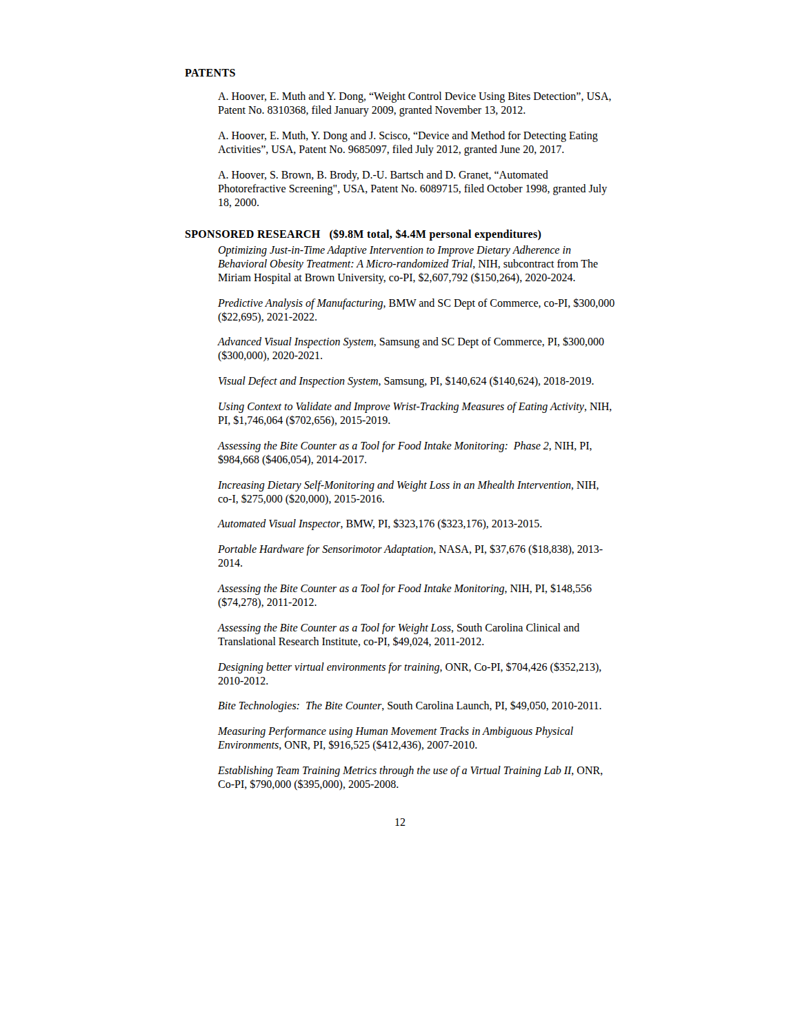PATENTS
A. Hoover, E. Muth and Y. Dong, “Weight Control Device Using Bites Detection”, USA, Patent No. 8310368, filed January 2009, granted November 13, 2012.
A. Hoover, E. Muth, Y. Dong and J. Scisco, “Device and Method for Detecting Eating Activities”, USA, Patent No. 9685097, filed July 2012, granted June 20, 2017.
A. Hoover, S. Brown, B. Brody, D.-U. Bartsch and D. Granet, “Automated Photorefractive Screening", USA, Patent No. 6089715, filed October 1998, granted July 18, 2000.
SPONSORED RESEARCH ($9.8M total, $4.4M personal expenditures)
Optimizing Just-in-Time Adaptive Intervention to Improve Dietary Adherence in Behavioral Obesity Treatment: A Micro-randomized Trial, NIH, subcontract from The Miriam Hospital at Brown University, co-PI, $2,607,792 ($150,264), 2020-2024.
Predictive Analysis of Manufacturing, BMW and SC Dept of Commerce, co-PI, $300,000 ($22,695), 2021-2022.
Advanced Visual Inspection System, Samsung and SC Dept of Commerce, PI, $300,000 ($300,000), 2020-2021.
Visual Defect and Inspection System, Samsung, PI, $140,624 ($140,624), 2018-2019.
Using Context to Validate and Improve Wrist-Tracking Measures of Eating Activity, NIH, PI, $1,746,064 ($702,656), 2015-2019.
Assessing the Bite Counter as a Tool for Food Intake Monitoring: Phase 2, NIH, PI, $984,668 ($406,054), 2014-2017.
Increasing Dietary Self-Monitoring and Weight Loss in an Mhealth Intervention, NIH, co-I, $275,000 ($20,000), 2015-2016.
Automated Visual Inspector, BMW, PI, $323,176 ($323,176), 2013-2015.
Portable Hardware for Sensorimotor Adaptation, NASA, PI, $37,676 ($18,838), 2013-2014.
Assessing the Bite Counter as a Tool for Food Intake Monitoring, NIH, PI, $148,556 ($74,278), 2011-2012.
Assessing the Bite Counter as a Tool for Weight Loss, South Carolina Clinical and Translational Research Institute, co-PI, $49,024, 2011-2012.
Designing better virtual environments for training, ONR, Co-PI, $704,426 ($352,213), 2010-2012.
Bite Technologies: The Bite Counter, South Carolina Launch, PI, $49,050, 2010-2011.
Measuring Performance using Human Movement Tracks in Ambiguous Physical Environments, ONR, PI, $916,525 ($412,436), 2007-2010.
Establishing Team Training Metrics through the use of a Virtual Training Lab II, ONR, Co-PI, $790,000 ($395,000), 2005-2008.
12